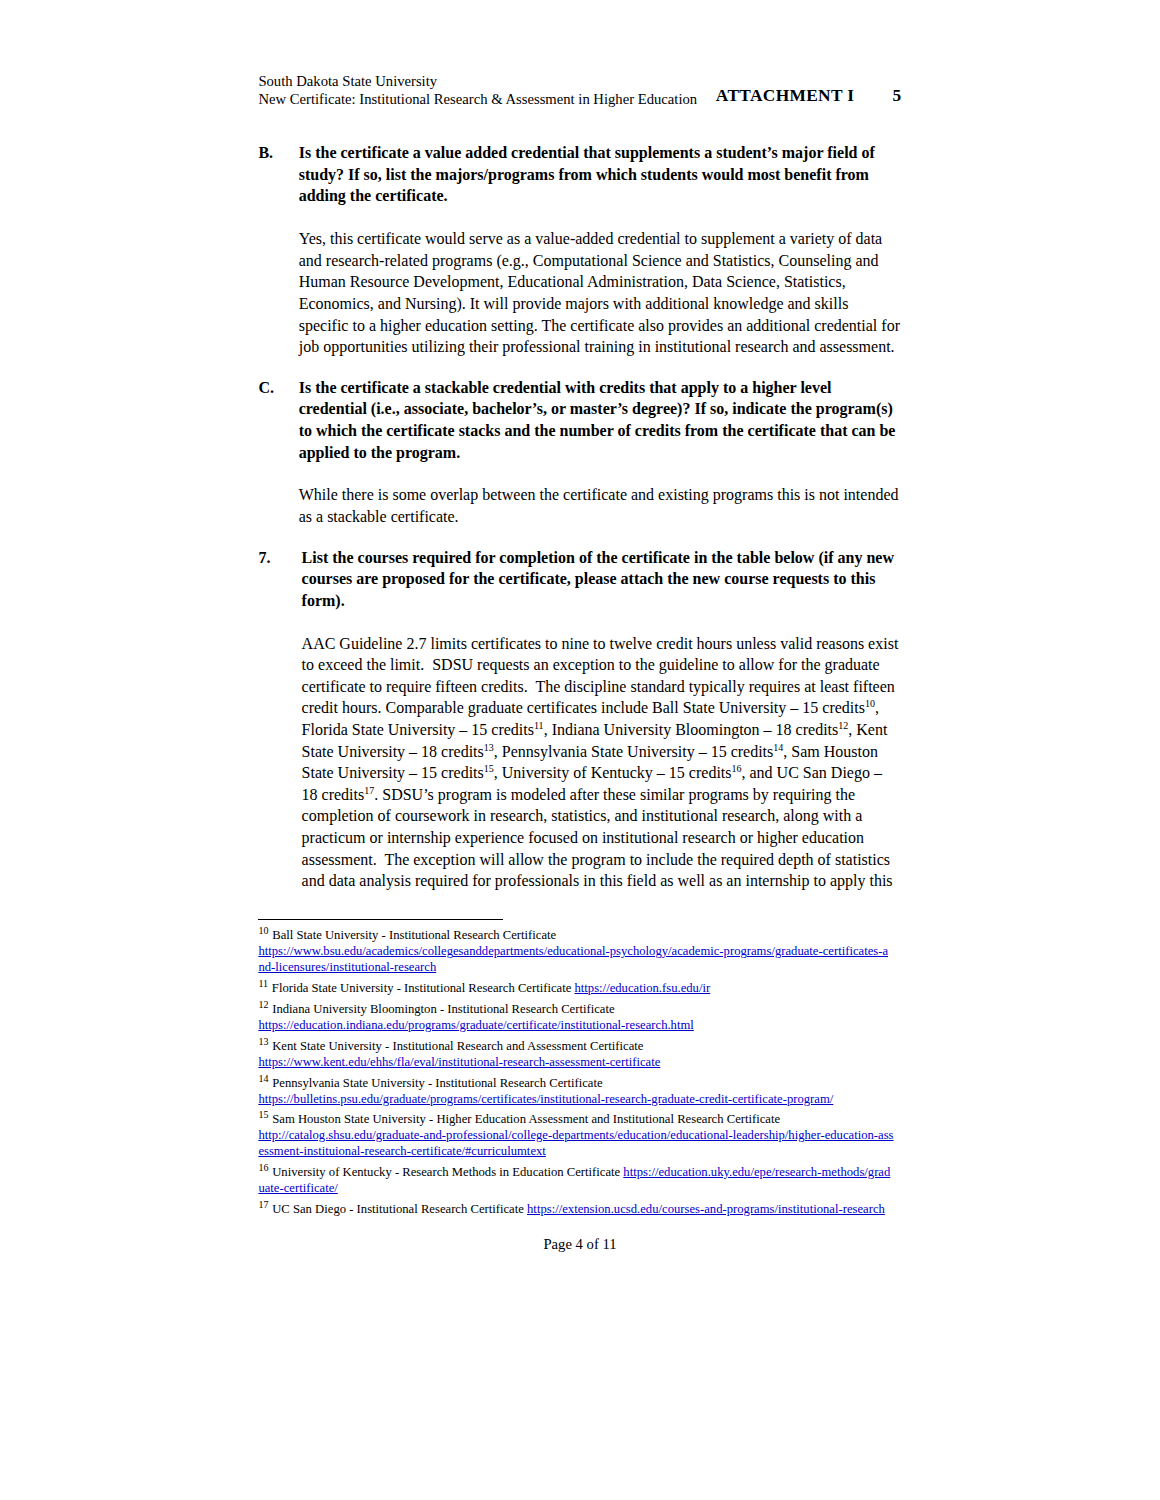South Dakota State University
New Certificate: Institutional Research & Assessment in Higher Education
ATTACHMENT I 5
B.
Is the certificate a value added credential that supplements a student’s major field of study? If so, list the majors/programs from which students would most benefit from adding the certificate.
Yes, this certificate would serve as a value-added credential to supplement a variety of data and research-related programs (e.g., Computational Science and Statistics, Counseling and Human Resource Development, Educational Administration, Data Science, Statistics, Economics, and Nursing). It will provide majors with additional knowledge and skills specific to a higher education setting. The certificate also provides an additional credential for job opportunities utilizing their professional training in institutional research and assessment.
C.
Is the certificate a stackable credential with credits that apply to a higher level credential (i.e., associate, bachelor’s, or master’s degree)? If so, indicate the program(s) to which the certificate stacks and the number of credits from the certificate that can be applied to the program.
While there is some overlap between the certificate and existing programs this is not intended as a stackable certificate.
7.
List the courses required for completion of the certificate in the table below (if any new courses are proposed for the certificate, please attach the new course requests to this form).
AAC Guideline 2.7 limits certificates to nine to twelve credit hours unless valid reasons exist to exceed the limit. SDSU requests an exception to the guideline to allow for the graduate certificate to require fifteen credits. The discipline standard typically requires at least fifteen credit hours. Comparable graduate certificates include Ball State University – 15 credits10, Florida State University – 15 credits11, Indiana University Bloomington – 18 credits12, Kent State University – 18 credits13, Pennsylvania State University – 15 credits14, Sam Houston State University – 15 credits15, University of Kentucky – 15 credits16, and UC San Diego – 18 credits17. SDSU’s program is modeled after these similar programs by requiring the completion of coursework in research, statistics, and institutional research, along with a practicum or internship experience focused on institutional research or higher education assessment. The exception will allow the program to include the required depth of statistics and data analysis required for professionals in this field as well as an internship to apply this
10 Ball State University - Institutional Research Certificate
https://www.bsu.edu/academics/collegesanddepartments/educational-psychology/academic-programs/graduate-certificates-and-licensures/institutional-research
11 Florida State University - Institutional Research Certificate https://education.fsu.edu/ir
12 Indiana University Bloomington - Institutional Research Certificate
https://education.indiana.edu/programs/graduate/certificate/institutional-research.html
13 Kent State University - Institutional Research and Assessment Certificate
https://www.kent.edu/ehhs/fla/eval/institutional-research-assessment-certificate
14 Pennsylvania State University - Institutional Research Certificate
https://bulletins.psu.edu/graduate/programs/certificates/institutional-research-graduate-credit-certificate-program/
15 Sam Houston State University - Higher Education Assessment and Institutional Research Certificate
http://catalog.shsu.edu/graduate-and-professional/college-departments/education/educational-leadership/higher-education-assessment-instituional-research-certificate/#curriculumtext
16 University of Kentucky - Research Methods in Education Certificate https://education.uky.edu/epe/research-methods/graduate-certificate/
17 UC San Diego - Institutional Research Certificate https://extension.ucsd.edu/courses-and-programs/institutional-research
Page 4 of 11